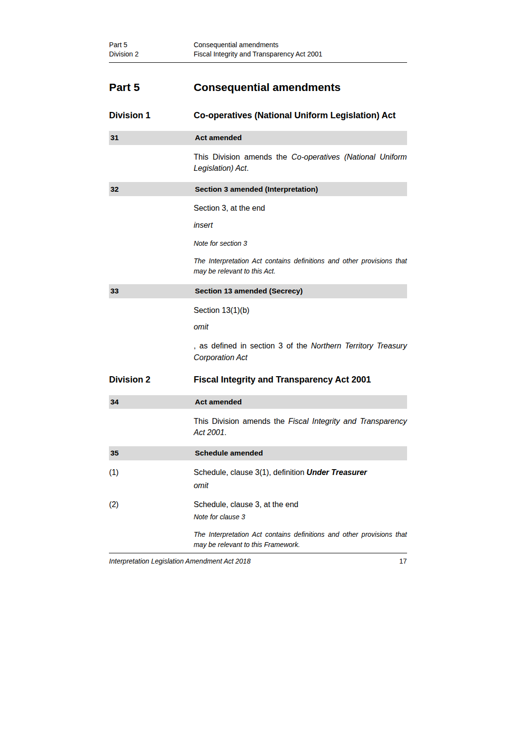| Part 5 | Consequential amendments |
| Division 2 | Fiscal Integrity and Transparency Act 2001 |
Part 5 Consequential amendments
Division 1 Co-operatives (National Uniform Legislation) Act
31 Act amended
This Division amends the Co-operatives (National Uniform Legislation) Act.
32 Section 3 amended (Interpretation)
Section 3, at the end
insert
Note for section 3
The Interpretation Act contains definitions and other provisions that may be relevant to this Act.
33 Section 13 amended (Secrecy)
Section 13(1)(b)
omit
, as defined in section 3 of the Northern Territory Treasury Corporation Act
Division 2 Fiscal Integrity and Transparency Act 2001
34 Act amended
This Division amends the Fiscal Integrity and Transparency Act 2001.
35 Schedule amended
(1) Schedule, clause 3(1), definition Under Treasurer
omit
(2) Schedule, clause 3, at the end
Note for clause 3
The Interpretation Act contains definitions and other provisions that may be relevant to this Framework.
| Interpretation Legislation Amendment Act 2018 | 17 |